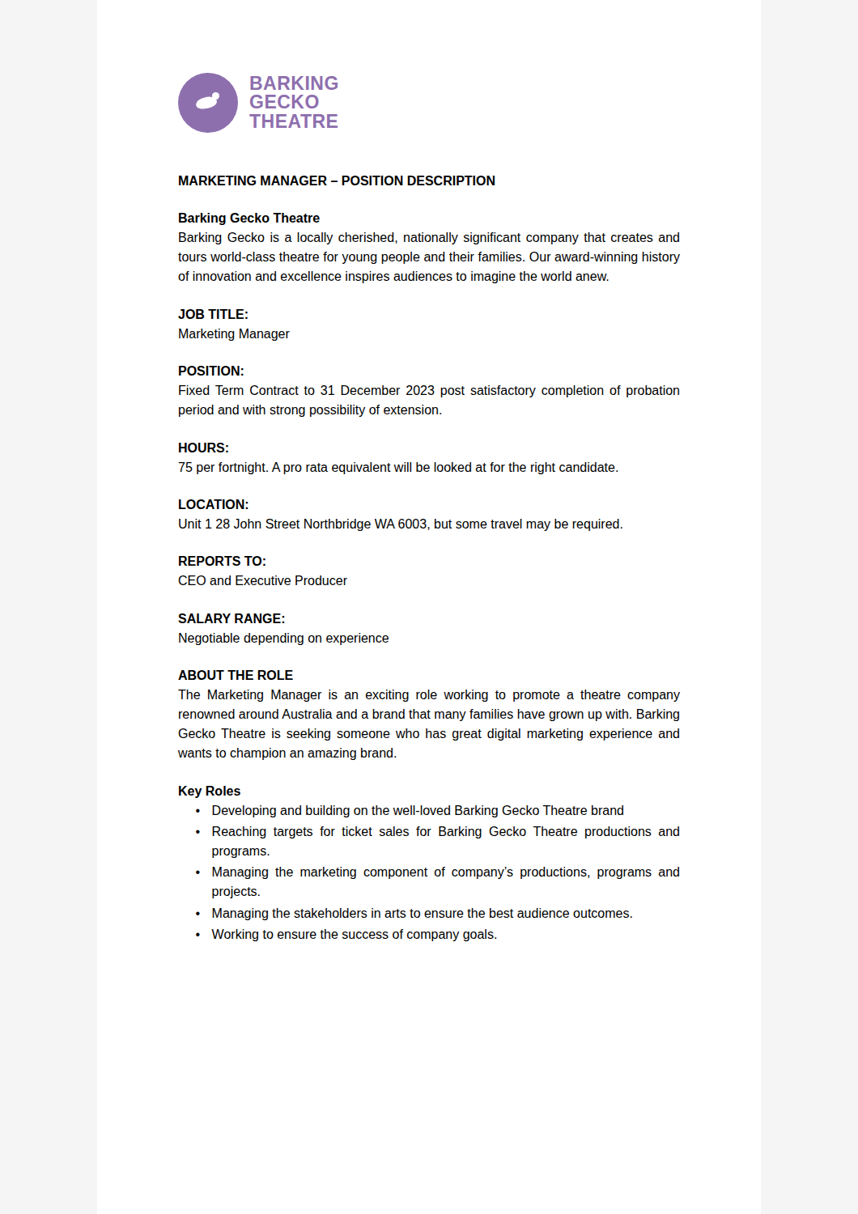Barking
Gecko
Theatre
MARKETING MANAGER – POSITION DESCRIPTION
Barking Gecko Theatre
Barking Gecko is a locally cherished, nationally significant company that creates and tours world-class theatre for young people and their families. Our award-winning history of innovation and excellence inspires audiences to imagine the world anew.
JOB TITLE:
Marketing Manager
POSITION:
Fixed Term Contract to 31 December 2023 post satisfactory completion of probation period and with strong possibility of extension.
HOURS:
75 per fortnight. A pro rata equivalent will be looked at for the right candidate.
LOCATION:
Unit 1 28 John Street Northbridge WA 6003, but some travel may be required.
REPORTS TO:
CEO and Executive Producer
SALARY RANGE:
Negotiable depending on experience
ABOUT THE ROLE
The Marketing Manager is an exciting role working to promote a theatre company renowned around Australia and a brand that many families have grown up with. Barking Gecko Theatre is seeking someone who has great digital marketing experience and wants to champion an amazing brand.
Key Roles
Developing and building on the well-loved Barking Gecko Theatre brand
Reaching targets for ticket sales for Barking Gecko Theatre productions and programs.
Managing the marketing component of company’s productions, programs and projects.
Managing the stakeholders in arts to ensure the best audience outcomes.
Working to ensure the success of company goals.